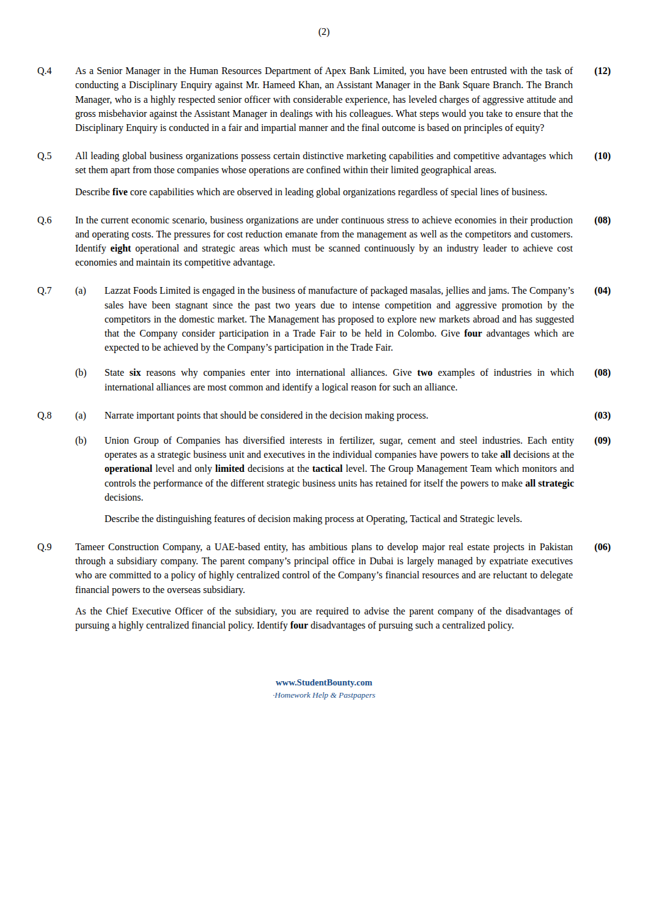(2)
| Q.4 | As a Senior Manager in the Human Resources Department of Apex Bank Limited, you have been entrusted with the task of conducting a Disciplinary Enquiry against Mr. Hameed Khan, an Assistant Manager in the Bank Square Branch. The Branch Manager, who is a highly respected senior officer with considerable experience, has leveled charges of aggressive attitude and gross misbehavior against the Assistant Manager in dealings with his colleagues. What steps would you take to ensure that the Disciplinary Enquiry is conducted in a fair and impartial manner and the final outcome is based on principles of equity? | (12) |
| Q.5 | All leading global business organizations possess certain distinctive marketing capabilities and competitive advantages which set them apart from those companies whose operations are confined within their limited geographical areas. Describe five core capabilities which are observed in leading global organizations regardless of special lines of business. | (10) |
| Q.6 | In the current economic scenario, business organizations are under continuous stress to achieve economies in their production and operating costs. The pressures for cost reduction emanate from the management as well as the competitors and customers. Identify eight operational and strategic areas which must be scanned continuously by an industry leader to achieve cost economies and maintain its competitive advantage. | (08) |
| Q.7 | / (a) / Lazzat Foods Limited is engaged in the business of manufacture of packaged masalas, jellies and jams. The Company’s sales have been stagnant since the past two years due to intense competition and aggressive promotion by the competitors in the domestic market. The Management has proposed to explore new markets abroad and has suggested that the Company consider participation in a Trade Fair to be held in Colombo. Give four advantages which are expected to be achieved by the Company’s participation in the Trade Fair. / (04) / / (b) / State six reasons why companies enter into international alliances. Give two examples of industries in which international alliances are most common and identify a logical reason for such an alliance. / (08) / |
| Q.8 | / (a) / Narrate important points that should be considered in the decision making process. / (03) / / (b) / Union Group of Companies has diversified interests in fertilizer, sugar, cement and steel industries. Each entity operates as a strategic business unit and executives in the individual companies have powers to take all decisions at the operational level and only limited decisions at the tactical level. The Group Management Team which monitors and controls the performance of the different strategic business units has retained for itself the powers to make all strategic decisions. Describe the distinguishing features of decision making process at Operating, Tactical and Strategic levels. / (09) / |
| Q.9 | Tameer Construction Company, a UAE-based entity, has ambitious plans to develop major real estate projects in Pakistan through a subsidiary company. The parent company’s principal office in Dubai is largely managed by expatriate executives who are committed to a policy of highly centralized control of the Company’s financial resources and are reluctant to delegate financial powers to the overseas subsidiary. As the Chief Executive Officer of the subsidiary, you are required to advise the parent company of the disadvantages of pursuing a highly centralized financial policy. Identify four disadvantages of pursuing such a centralized policy. | (06) |
www.StudentBounty.com
·Homework Help & Pastpapers